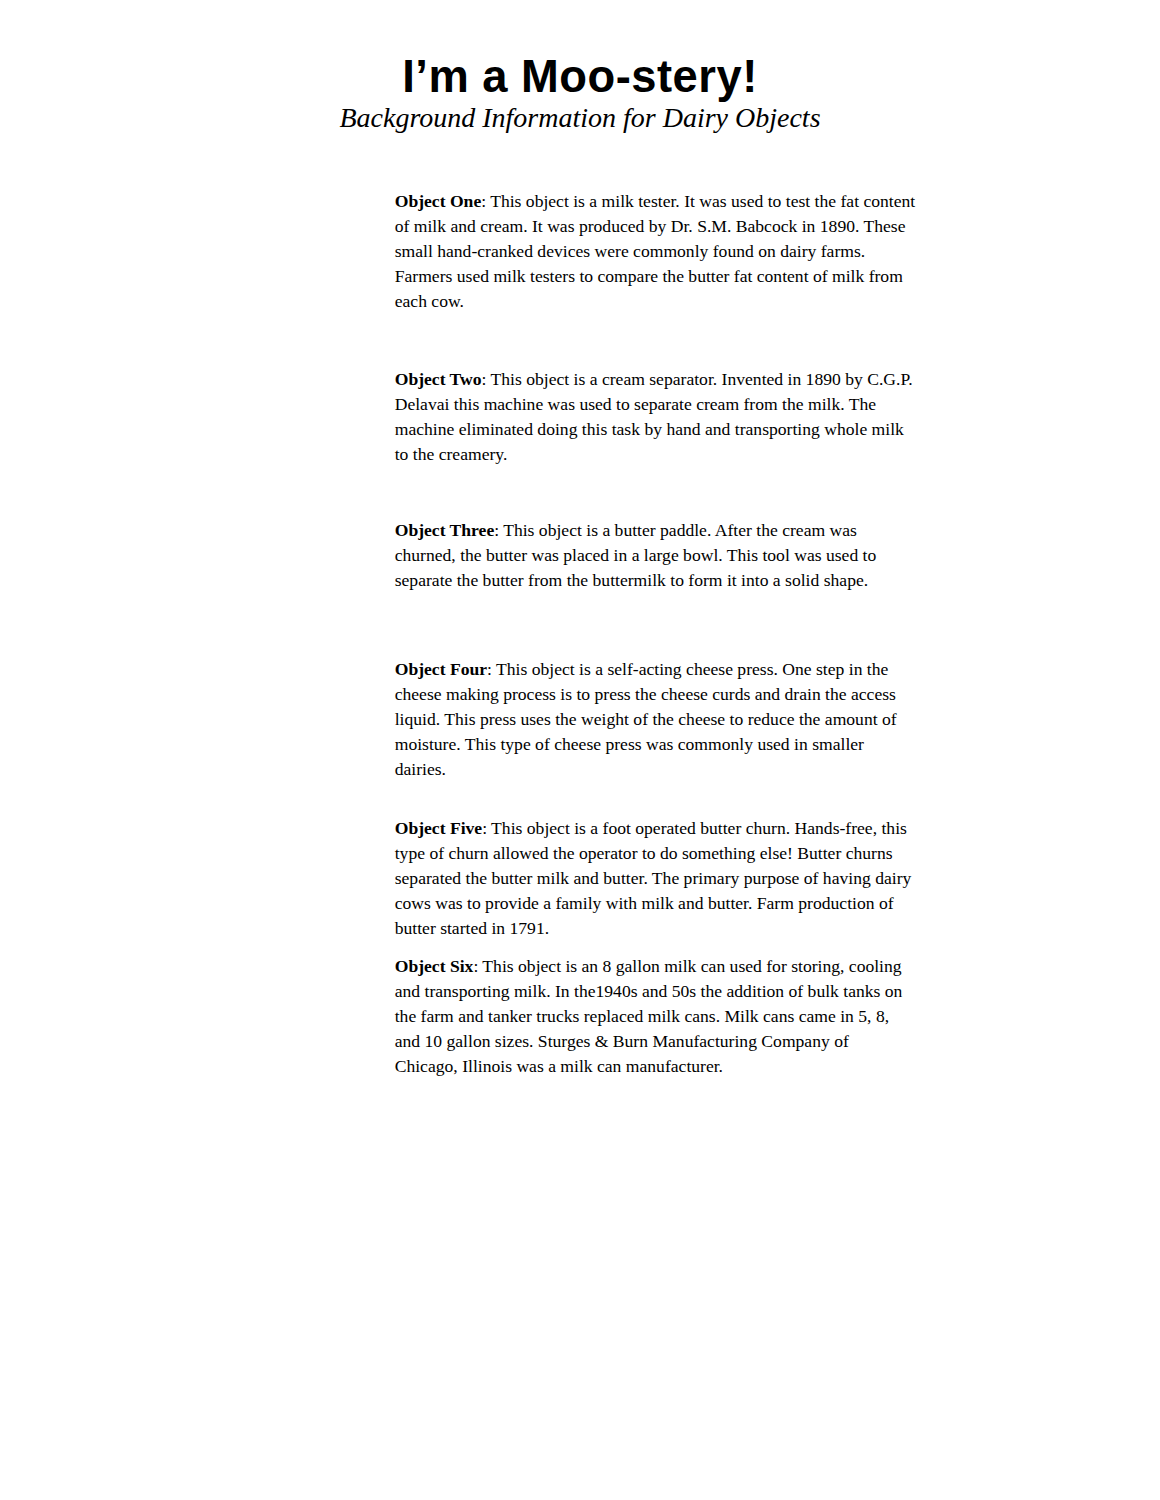I’m a Moo-stery!
Background Information for Dairy Objects
Object One: This object is a milk tester. It was used to test the fat content of milk and cream. It was produced by Dr. S.M. Babcock in 1890. These small hand-cranked devices were commonly found on dairy farms. Farmers used milk testers to compare the butter fat content of milk from each cow.
Object Two: This object is a cream separator. Invented in 1890 by C.G.P. Delavai this machine was used to separate cream from the milk. The machine eliminated doing this task by hand and transporting whole milk to the creamery.
Object Three: This object is a butter paddle. After the cream was churned, the butter was placed in a large bowl. This tool was used to separate the butter from the buttermilk to form it into a solid shape.
Object Four: This object is a self-acting cheese press. One step in the cheese making process is to press the cheese curds and drain the access liquid. This press uses the weight of the cheese to reduce the amount of moisture. This type of cheese press was commonly used in smaller dairies.
Object Five: This object is a foot operated butter churn. Hands-free, this type of churn allowed the operator to do something else! Butter churns separated the butter milk and butter. The primary purpose of having dairy cows was to provide a family with milk and butter. Farm production of butter started in 1791.
Object Six: This object is an 8 gallon milk can used for storing, cooling and transporting milk. In the1940s and 50s the addition of bulk tanks on the farm and tanker trucks replaced milk cans. Milk cans came in 5, 8, and 10 gallon sizes. Sturges & Burn Manufacturing Company of Chicago, Illinois was a milk can manufacturer.